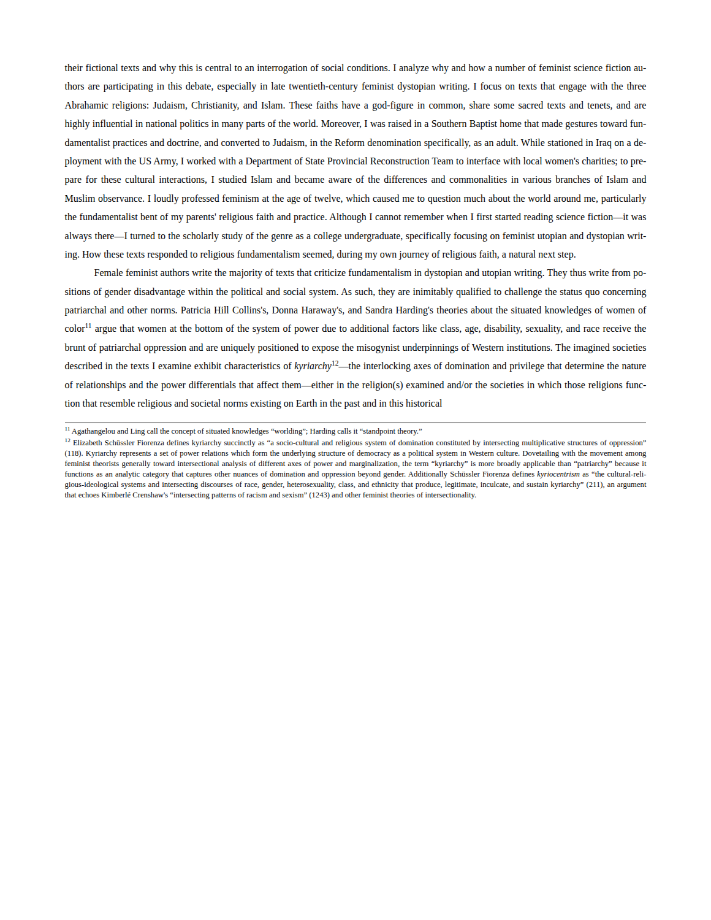their fictional texts and why this is central to an interrogation of social conditions. I analyze why and how a number of feminist science fiction authors are participating in this debate, especially in late twentieth-century feminist dystopian writing. I focus on texts that engage with the three Abrahamic religions: Judaism, Christianity, and Islam. These faiths have a god-figure in common, share some sacred texts and tenets, and are highly influential in national politics in many parts of the world. Moreover, I was raised in a Southern Baptist home that made gestures toward fundamentalist practices and doctrine, and converted to Judaism, in the Reform denomination specifically, as an adult. While stationed in Iraq on a deployment with the US Army, I worked with a Department of State Provincial Reconstruction Team to interface with local women's charities; to prepare for these cultural interactions, I studied Islam and became aware of the differences and commonalities in various branches of Islam and Muslim observance. I loudly professed feminism at the age of twelve, which caused me to question much about the world around me, particularly the fundamentalist bent of my parents' religious faith and practice. Although I cannot remember when I first started reading science fiction—it was always there—I turned to the scholarly study of the genre as a college undergraduate, specifically focusing on feminist utopian and dystopian writing. How these texts responded to religious fundamentalism seemed, during my own journey of religious faith, a natural next step.
Female feminist authors write the majority of texts that criticize fundamentalism in dystopian and utopian writing. They thus write from positions of gender disadvantage within the political and social system. As such, they are inimitably qualified to challenge the status quo concerning patriarchal and other norms. Patricia Hill Collins's, Donna Haraway's, and Sandra Harding's theories about the situated knowledges of women of color11 argue that women at the bottom of the system of power due to additional factors like class, age, disability, sexuality, and race receive the brunt of patriarchal oppression and are uniquely positioned to expose the misogynist underpinnings of Western institutions. The imagined societies described in the texts I examine exhibit characteristics of kyriarchy12—the interlocking axes of domination and privilege that determine the nature of relationships and the power differentials that affect them—either in the religion(s) examined and/or the societies in which those religions function that resemble religious and societal norms existing on Earth in the past and in this historical
11 Agathangelou and Ling call the concept of situated knowledges “worlding”; Harding calls it “standpoint theory.”
12 Elizabeth Schüssler Fiorenza defines kyriarchy succinctly as “a socio-cultural and religious system of domination constituted by intersecting multiplicative structures of oppression” (118). Kyriarchy represents a set of power relations which form the underlying structure of democracy as a political system in Western culture. Dovetailing with the movement among feminist theorists generally toward intersectional analysis of different axes of power and marginalization, the term “kyriarchy” is more broadly applicable than “patriarchy” because it functions as an analytic category that captures other nuances of domination and oppression beyond gender. Additionally Schüssler Fiorenza defines kyriocentrism as “the cultural-religious-ideological systems and intersecting discourses of race, gender, heterosexuality, class, and ethnicity that produce, legitimate, inculcate, and sustain kyriarchy” (211), an argument that echoes Kimberlé Crenshaw's “intersecting patterns of racism and sexism” (1243) and other feminist theories of intersectionality.